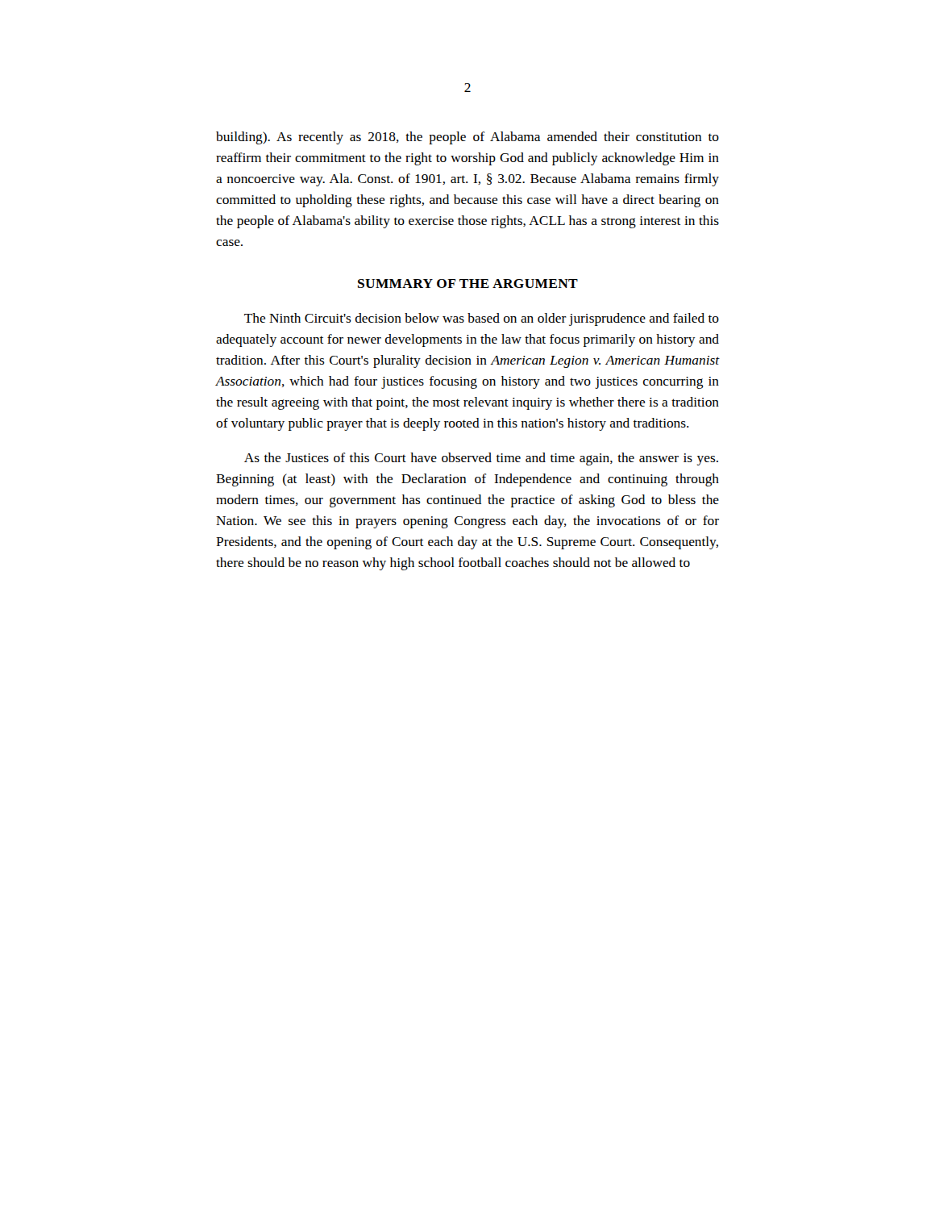2
building). As recently as 2018, the people of Alabama amended their constitution to reaffirm their commitment to the right to worship God and publicly acknowledge Him in a noncoercive way. Ala. Const. of 1901, art. I, § 3.02. Because Alabama remains firmly committed to upholding these rights, and because this case will have a direct bearing on the people of Alabama's ability to exercise those rights, ACLL has a strong interest in this case.
SUMMARY OF THE ARGUMENT
The Ninth Circuit's decision below was based on an older jurisprudence and failed to adequately account for newer developments in the law that focus primarily on history and tradition. After this Court's plurality decision in American Legion v. American Humanist Association, which had four justices focusing on history and two justices concurring in the result agreeing with that point, the most relevant inquiry is whether there is a tradition of voluntary public prayer that is deeply rooted in this nation's history and traditions.
As the Justices of this Court have observed time and time again, the answer is yes. Beginning (at least) with the Declaration of Independence and continuing through modern times, our government has continued the practice of asking God to bless the Nation. We see this in prayers opening Congress each day, the invocations of or for Presidents, and the opening of Court each day at the U.S. Supreme Court. Consequently, there should be no reason why high school football coaches should not be allowed to